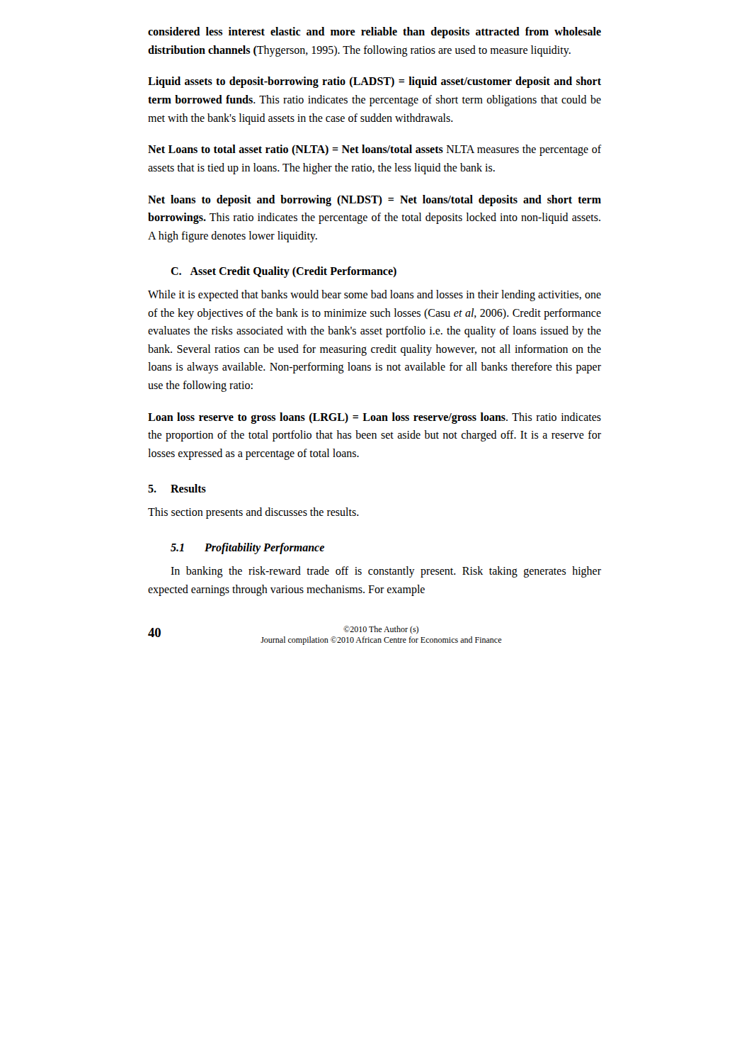considered less interest elastic and more reliable than deposits attracted from wholesale distribution channels (Thygerson, 1995). The following ratios are used to measure liquidity.
Liquid assets to deposit-borrowing ratio (LADST) = liquid asset/customer deposit and short term borrowed funds. This ratio indicates the percentage of short term obligations that could be met with the bank's liquid assets in the case of sudden withdrawals.
Net Loans to total asset ratio (NLTA) = Net loans/total assets NLTA measures the percentage of assets that is tied up in loans. The higher the ratio, the less liquid the bank is.
Net loans to deposit and borrowing (NLDST) = Net loans/total deposits and short term borrowings. This ratio indicates the percentage of the total deposits locked into non-liquid assets. A high figure denotes lower liquidity.
C. Asset Credit Quality (Credit Performance)
While it is expected that banks would bear some bad loans and losses in their lending activities, one of the key objectives of the bank is to minimize such losses (Casu et al, 2006). Credit performance evaluates the risks associated with the bank's asset portfolio i.e. the quality of loans issued by the bank. Several ratios can be used for measuring credit quality however, not all information on the loans is always available. Non-performing loans is not available for all banks therefore this paper use the following ratio:
Loan loss reserve to gross loans (LRGL) = Loan loss reserve/gross loans. This ratio indicates the proportion of the total portfolio that has been set aside but not charged off. It is a reserve for losses expressed as a percentage of total loans.
5. Results
This section presents and discusses the results.
5.1 Profitability Performance
In banking the risk-reward trade off is constantly present. Risk taking generates higher expected earnings through various mechanisms. For example
40
©2010 The Author (s)
Journal compilation ©2010 African Centre for Economics and Finance